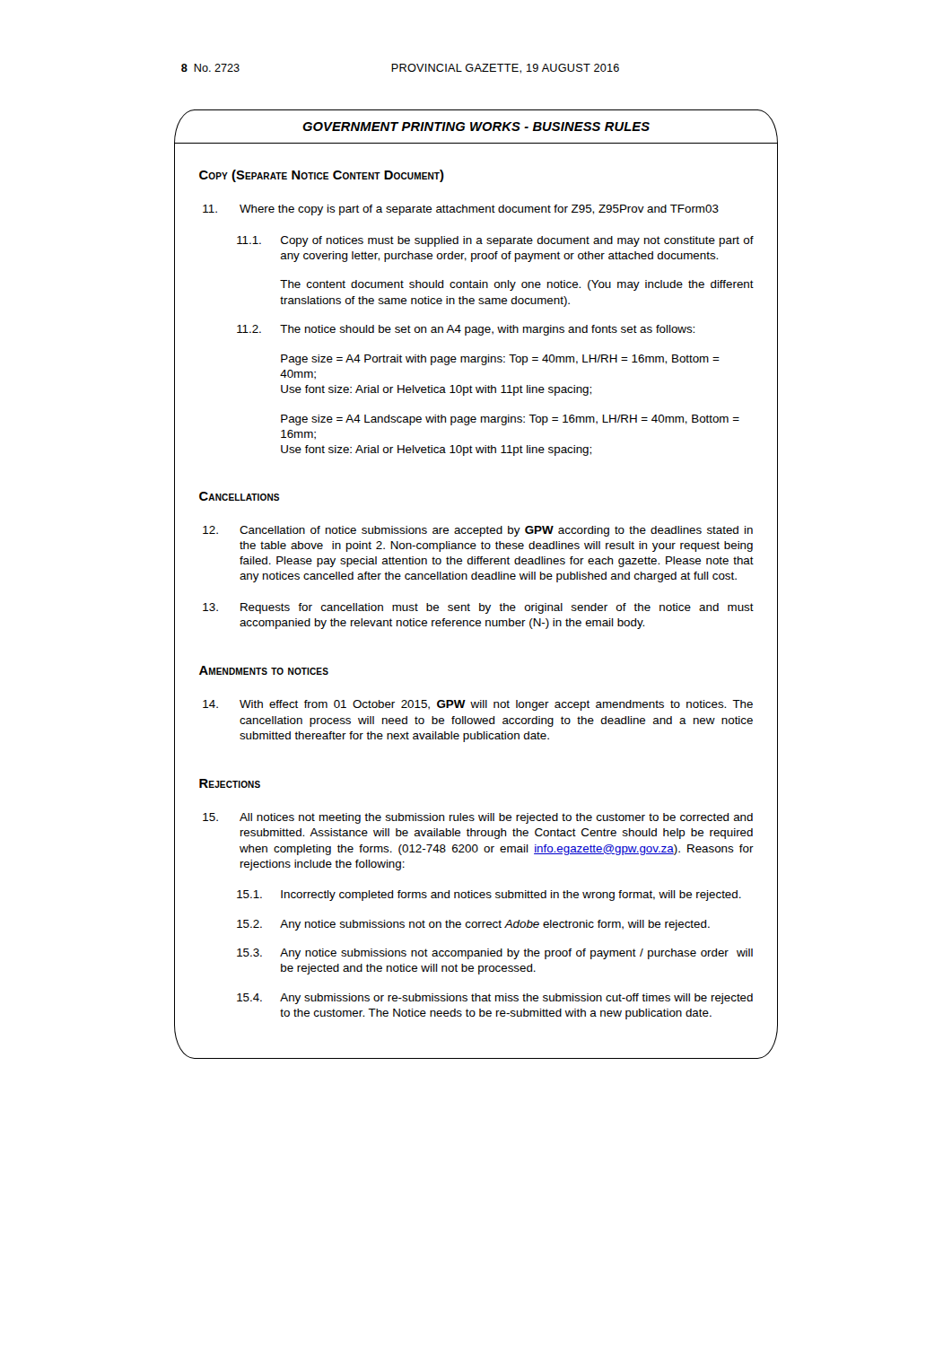8 No. 2723
PROVINCIAL GAZETTE, 19 AUGUST 2016
GOVERNMENT PRINTING WORKS - BUSINESS RULES
Copy (Separate Notice Content Document)
11.
Where the copy is part of a separate attachment document for Z95, Z95Prov and TForm03
11.1.
Copy of notices must be supplied in a separate document and may not constitute part of any covering letter, purchase order, proof of payment or other attached documents.
The content document should contain only one notice. (You may include the different translations of the same notice in the same document).
11.2.
The notice should be set on an A4 page, with margins and fonts set as follows:
Page size = A4 Portrait with page margins: Top = 40mm, LH/RH = 16mm, Bottom = 40mm;
Use font size: Arial or Helvetica 10pt with 11pt line spacing;
Page size = A4 Landscape with page margins: Top = 16mm, LH/RH = 40mm, Bottom = 16mm;
Use font size: Arial or Helvetica 10pt with 11pt line spacing;
Cancellations
12.
Cancellation of notice submissions are accepted by GPW according to the deadlines stated in the table above in point 2. Non-compliance to these deadlines will result in your request being failed. Please pay special attention to the different deadlines for each gazette. Please note that any notices cancelled after the cancellation deadline will be published and charged at full cost.
13.
Requests for cancellation must be sent by the original sender of the notice and must accompanied by the relevant notice reference number (N-) in the email body.
Amendments to notices
14.
With effect from 01 October 2015, GPW will not longer accept amendments to notices. The cancellation process will need to be followed according to the deadline and a new notice submitted thereafter for the next available publication date.
Rejections
15.
All notices not meeting the submission rules will be rejected to the customer to be corrected and resubmitted. Assistance will be available through the Contact Centre should help be required when completing the forms. (012-748 6200 or email info.egazette@gpw.gov.za). Reasons for rejections include the following:
15.1.
Incorrectly completed forms and notices submitted in the wrong format, will be rejected.
15.2.
Any notice submissions not on the correct Adobe electronic form, will be rejected.
15.3.
Any notice submissions not accompanied by the proof of payment / purchase order will be rejected and the notice will not be processed.
15.4.
Any submissions or re-submissions that miss the submission cut-off times will be rejected to the customer. The Notice needs to be re-submitted with a new publication date.